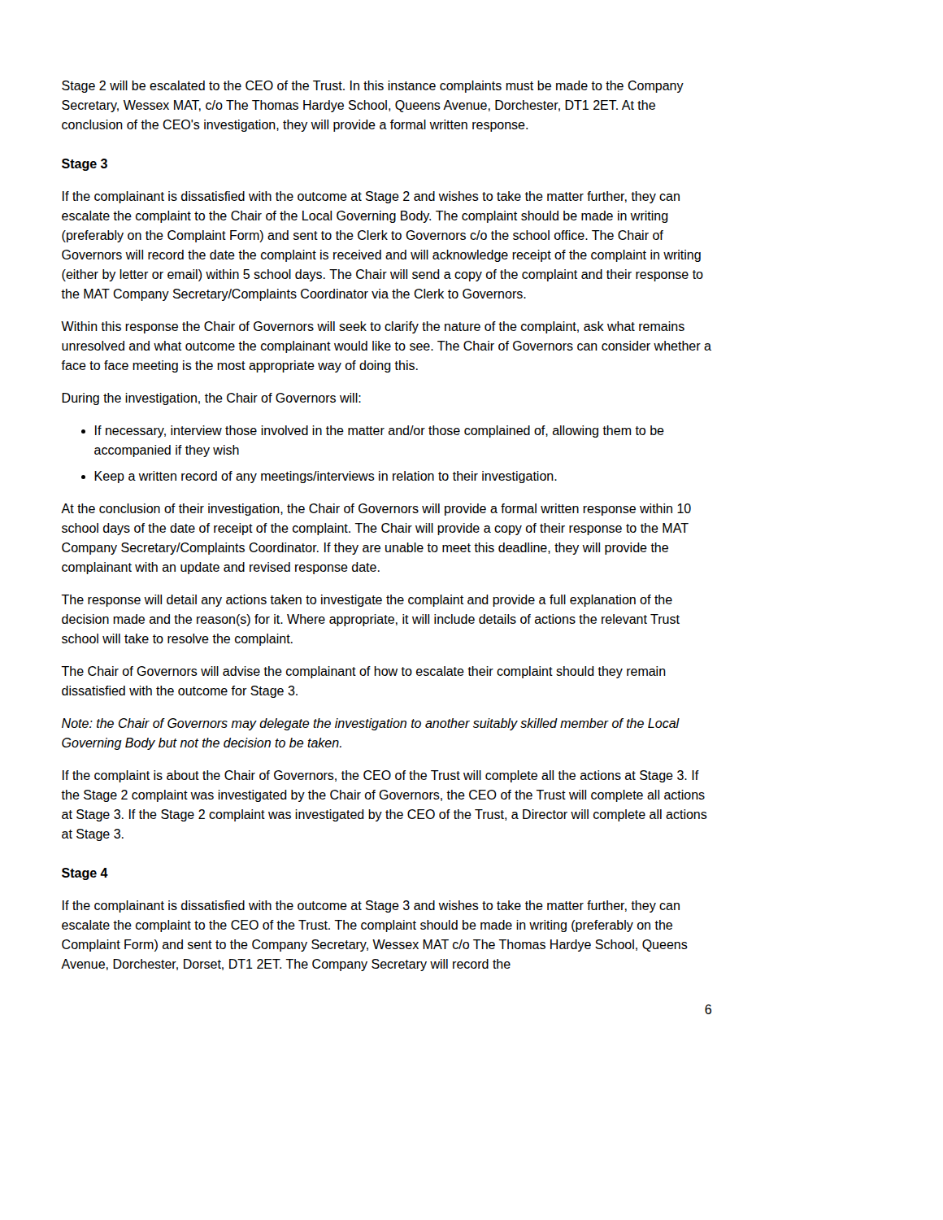Stage 2 will be escalated to the CEO of the Trust. In this instance complaints must be made to the Company Secretary, Wessex MAT, c/o The Thomas Hardye School, Queens Avenue, Dorchester, DT1 2ET. At the conclusion of the CEO's investigation, they will provide a formal written response.
Stage 3
If the complainant is dissatisfied with the outcome at Stage 2 and wishes to take the matter further, they can escalate the complaint to the Chair of the Local Governing Body. The complaint should be made in writing (preferably on the Complaint Form) and sent to the Clerk to Governors c/o the school office. The Chair of Governors will record the date the complaint is received and will acknowledge receipt of the complaint in writing (either by letter or email) within 5 school days. The Chair will send a copy of the complaint and their response to the MAT Company Secretary/Complaints Coordinator via the Clerk to Governors.
Within this response the Chair of Governors will seek to clarify the nature of the complaint, ask what remains unresolved and what outcome the complainant would like to see. The Chair of Governors can consider whether a face to face meeting is the most appropriate way of doing this.
During the investigation, the Chair of Governors will:
If necessary, interview those involved in the matter and/or those complained of, allowing them to be accompanied if they wish
Keep a written record of any meetings/interviews in relation to their investigation.
At the conclusion of their investigation, the Chair of Governors will provide a formal written response within 10 school days of the date of receipt of the complaint. The Chair will provide a copy of their response to the MAT Company Secretary/Complaints Coordinator. If they are unable to meet this deadline, they will provide the complainant with an update and revised response date.
The response will detail any actions taken to investigate the complaint and provide a full explanation of the decision made and the reason(s) for it. Where appropriate, it will include details of actions the relevant Trust school will take to resolve the complaint.
The Chair of Governors will advise the complainant of how to escalate their complaint should they remain dissatisfied with the outcome for Stage 3.
Note: the Chair of Governors may delegate the investigation to another suitably skilled member of the Local Governing Body but not the decision to be taken.
If the complaint is about the Chair of Governors, the CEO of the Trust will complete all the actions at Stage 3. If the Stage 2 complaint was investigated by the Chair of Governors, the CEO of the Trust will complete all actions at Stage 3. If the Stage 2 complaint was investigated by the CEO of the Trust, a Director will complete all actions at Stage 3.
Stage 4
If the complainant is dissatisfied with the outcome at Stage 3 and wishes to take the matter further, they can escalate the complaint to the CEO of the Trust. The complaint should be made in writing (preferably on the Complaint Form) and sent to the Company Secretary, Wessex MAT c/o The Thomas Hardye School, Queens Avenue, Dorchester, Dorset, DT1 2ET. The Company Secretary will record the
6